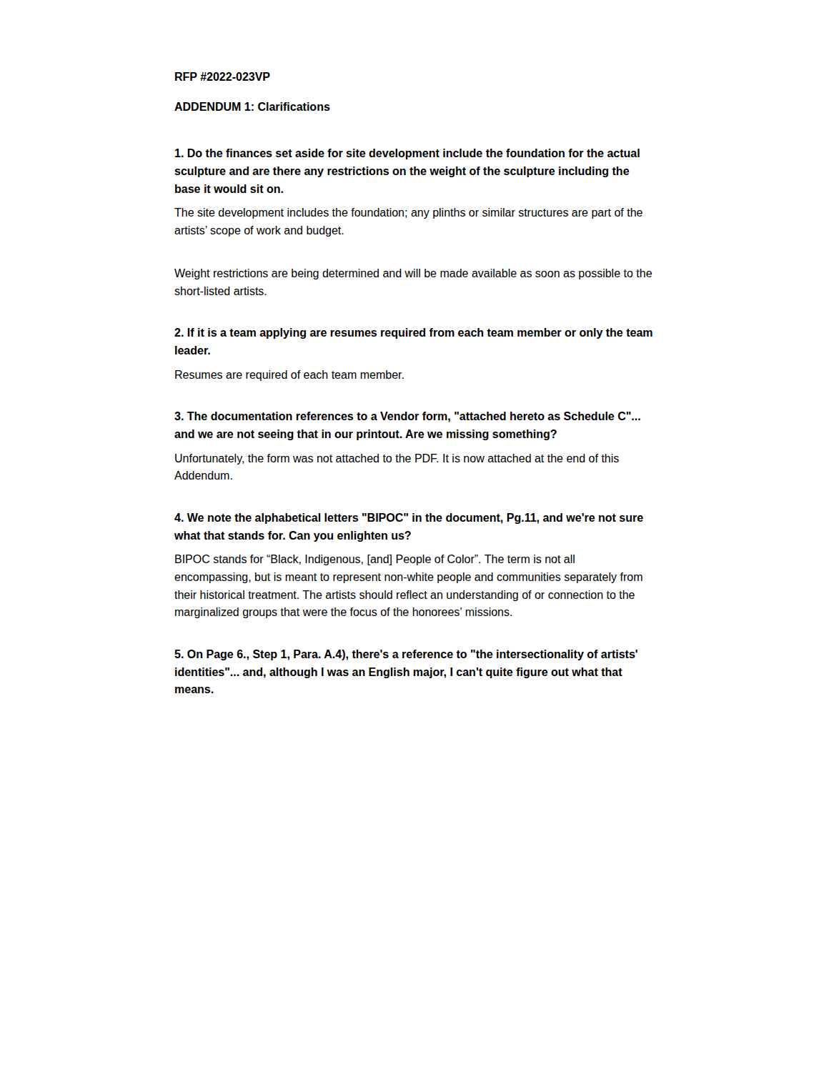RFP #2022-023VP
ADDENDUM 1: Clarifications
1. Do the finances set aside for site development include the foundation for the actual sculpture and are there any restrictions on the weight of the sculpture including the base it would sit on.
The site development includes the foundation; any plinths or similar structures are part of the artists’ scope of work and budget.
Weight restrictions are being determined and will be made available as soon as possible to the short-listed artists.
2. If it is a team applying are resumes required from each team member or only the team leader.
Resumes are required of each team member.
3. The documentation references to a Vendor form, "attached hereto as Schedule C"... and we are not seeing that in our printout. Are we missing something?
Unfortunately, the form was not attached to the PDF. It is now attached at the end of this Addendum.
4. We note the alphabetical letters "BIPOC" in the document, Pg.11, and we're not sure what that stands for. Can you enlighten us?
BIPOC stands for “Black, Indigenous, [and] People of Color”. The term is not all encompassing, but is meant to represent non-white people and communities separately from their historical treatment. The artists should reflect an understanding of or connection to the marginalized groups that were the focus of the honorees’ missions.
5. On Page 6., Step 1, Para. A.4), there's a reference to "the intersectionality of artists' identities"... and, although I was an English major, I can't quite figure out what that means.